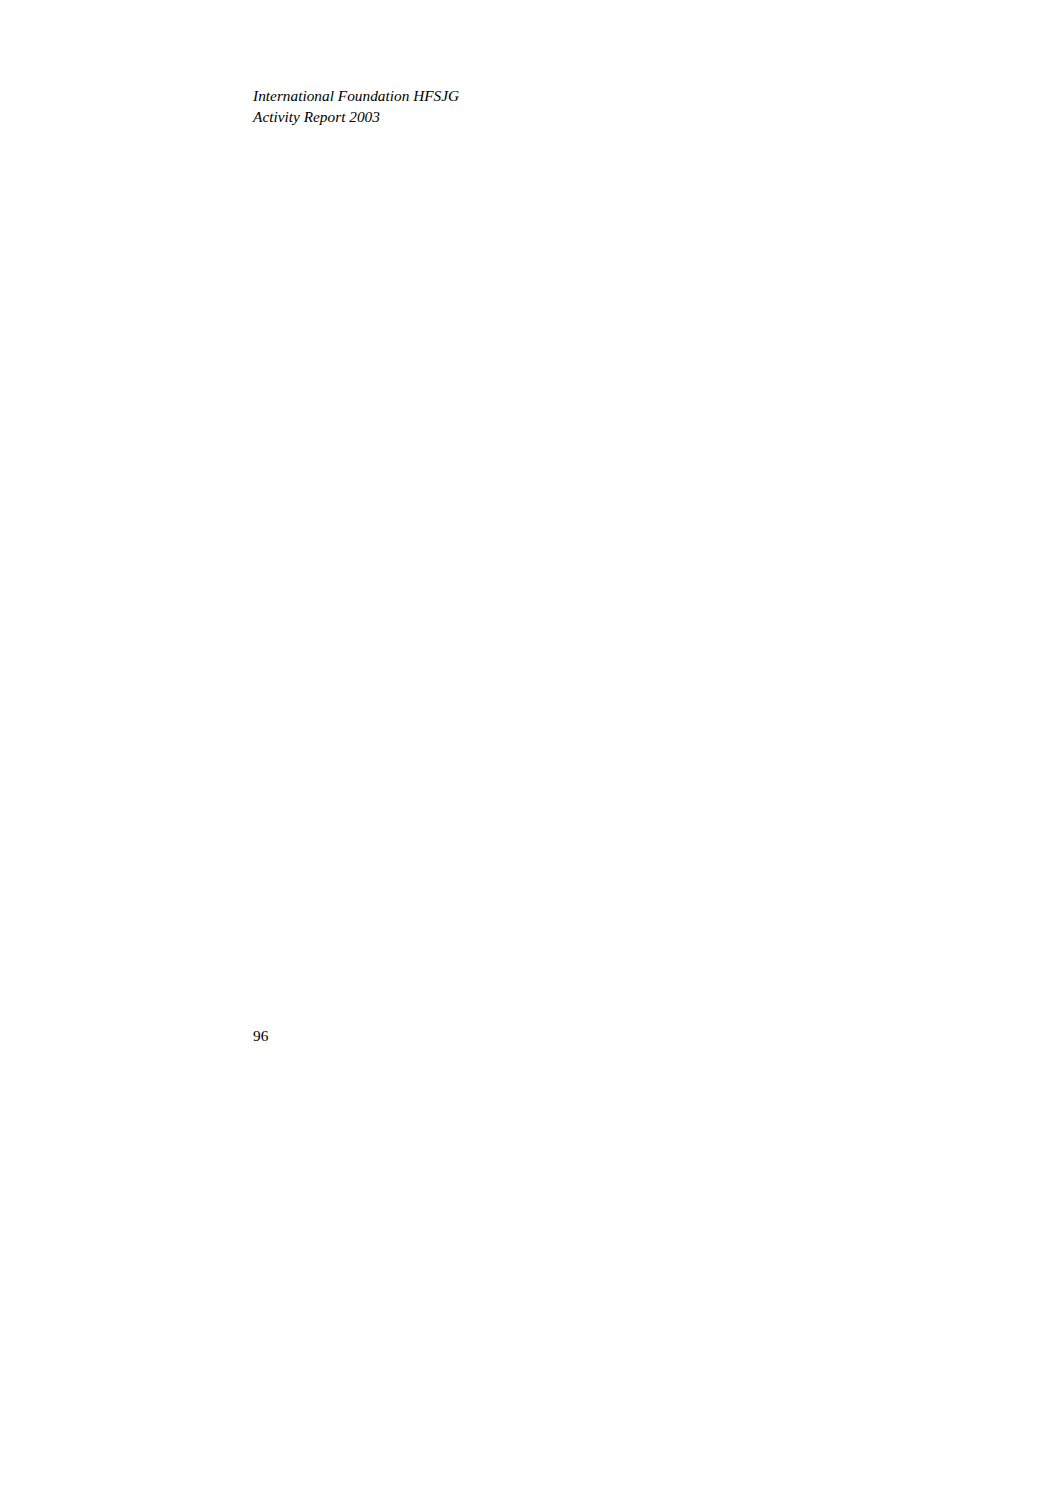International Foundation HFSJG Activity Report 2003
96